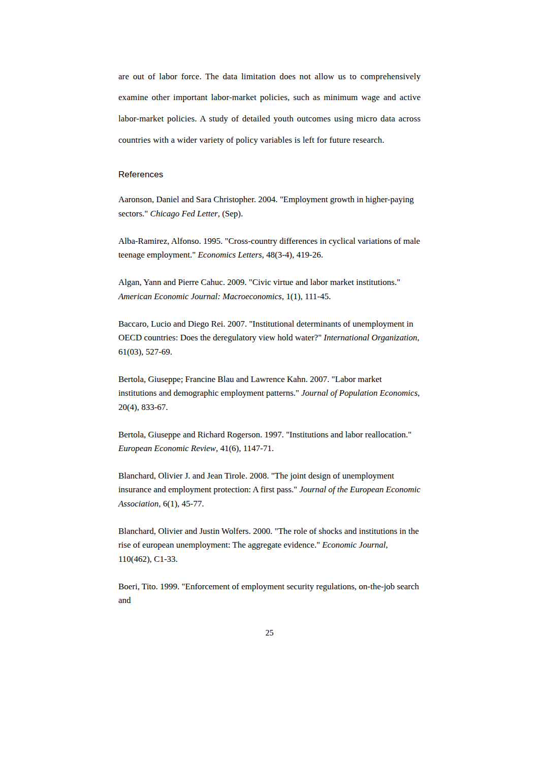are out of labor force. The data limitation does not allow us to comprehensively examine other important labor-market policies, such as minimum wage and active labor-market policies. A study of detailed youth outcomes using micro data across countries with a wider variety of policy variables is left for future research.
References
Aaronson, Daniel and Sara Christopher. 2004. "Employment growth in higher-paying sectors." Chicago Fed Letter, (Sep).
Alba-Ramirez, Alfonso. 1995. "Cross-country differences in cyclical variations of male teenage employment." Economics Letters, 48(3-4), 419-26.
Algan, Yann and Pierre Cahuc. 2009. "Civic virtue and labor market institutions." American Economic Journal: Macroeconomics, 1(1), 111-45.
Baccaro, Lucio and Diego Rei. 2007. "Institutional determinants of unemployment in OECD countries: Does the deregulatory view hold water?" International Organization, 61(03), 527-69.
Bertola, Giuseppe; Francine Blau and Lawrence Kahn. 2007. "Labor market institutions and demographic employment patterns." Journal of Population Economics, 20(4), 833-67.
Bertola, Giuseppe and Richard Rogerson. 1997. "Institutions and labor reallocation." European Economic Review, 41(6), 1147-71.
Blanchard, Olivier J. and Jean Tirole. 2008. "The joint design of unemployment insurance and employment protection: A first pass." Journal of the European Economic Association, 6(1), 45-77.
Blanchard, Olivier and Justin Wolfers. 2000. "The role of shocks and institutions in the rise of european unemployment: The aggregate evidence." Economic Journal, 110(462), C1-33.
Boeri, Tito. 1999. "Enforcement of employment security regulations, on-the-job search and
25